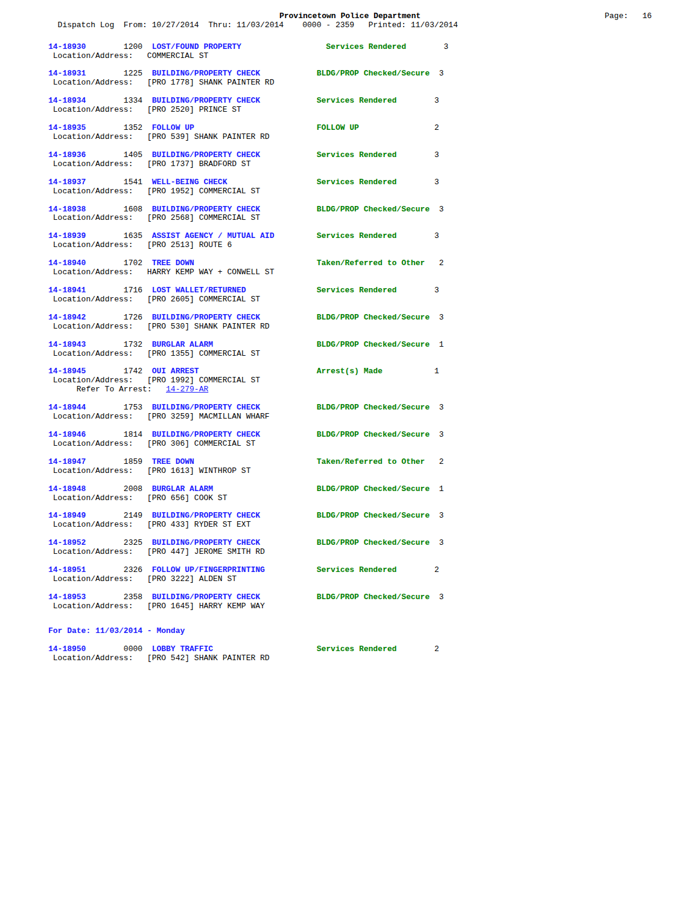Provincetown Police Department
Page: 16
Dispatch Log From: 10/27/2014 Thru: 11/03/2014 0000 - 2359 Printed: 11/03/2014
14-18930 1200 LOST/FOUND PROPERTY Services Rendered 3
Location/Address: COMMERCIAL ST
14-18931 1225 BUILDING/PROPERTY CHECK BLDG/PROP Checked/Secure 3
Location/Address: [PRO 1778] SHANK PAINTER RD
14-18934 1334 BUILDING/PROPERTY CHECK Services Rendered 3
Location/Address: [PRO 2520] PRINCE ST
14-18935 1352 FOLLOW UP FOLLOW UP 2
Location/Address: [PRO 539] SHANK PAINTER RD
14-18936 1405 BUILDING/PROPERTY CHECK Services Rendered 3
Location/Address: [PRO 1737] BRADFORD ST
14-18937 1541 WELL-BEING CHECK Services Rendered 3
Location/Address: [PRO 1952] COMMERCIAL ST
14-18938 1608 BUILDING/PROPERTY CHECK BLDG/PROP Checked/Secure 3
Location/Address: [PRO 2568] COMMERCIAL ST
14-18939 1635 ASSIST AGENCY / MUTUAL AID Services Rendered 3
Location/Address: [PRO 2513] ROUTE 6
14-18940 1702 TREE DOWN Taken/Referred to Other 2
Location/Address: HARRY KEMP WAY + CONWELL ST
14-18941 1716 LOST WALLET/RETURNED Services Rendered 3
Location/Address: [PRO 2605] COMMERCIAL ST
14-18942 1726 BUILDING/PROPERTY CHECK BLDG/PROP Checked/Secure 3
Location/Address: [PRO 530] SHANK PAINTER RD
14-18943 1732 BURGLAR ALARM BLDG/PROP Checked/Secure 1
Location/Address: [PRO 1355] COMMERCIAL ST
14-18945 1742 OUI ARREST Arrest(s) Made 1
Location/Address: [PRO 1992] COMMERCIAL ST
Refer To Arrest: 14-279-AR
14-18944 1753 BUILDING/PROPERTY CHECK BLDG/PROP Checked/Secure 3
Location/Address: [PRO 3259] MACMILLAN WHARF
14-18946 1814 BUILDING/PROPERTY CHECK BLDG/PROP Checked/Secure 3
Location/Address: [PRO 306] COMMERCIAL ST
14-18947 1859 TREE DOWN Taken/Referred to Other 2
Location/Address: [PRO 1613] WINTHROP ST
14-18948 2008 BURGLAR ALARM BLDG/PROP Checked/Secure 1
Location/Address: [PRO 656] COOK ST
14-18949 2149 BUILDING/PROPERTY CHECK BLDG/PROP Checked/Secure 3
Location/Address: [PRO 433] RYDER ST EXT
14-18952 2325 BUILDING/PROPERTY CHECK BLDG/PROP Checked/Secure 3
Location/Address: [PRO 447] JEROME SMITH RD
14-18951 2326 FOLLOW UP/FINGERPRINTING Services Rendered 2
Location/Address: [PRO 3222] ALDEN ST
14-18953 2358 BUILDING/PROPERTY CHECK BLDG/PROP Checked/Secure 3
Location/Address: [PRO 1645] HARRY KEMP WAY
For Date: 11/03/2014 - Monday
14-18950 0000 LOBBY TRAFFIC Services Rendered 2
Location/Address: [PRO 542] SHANK PAINTER RD